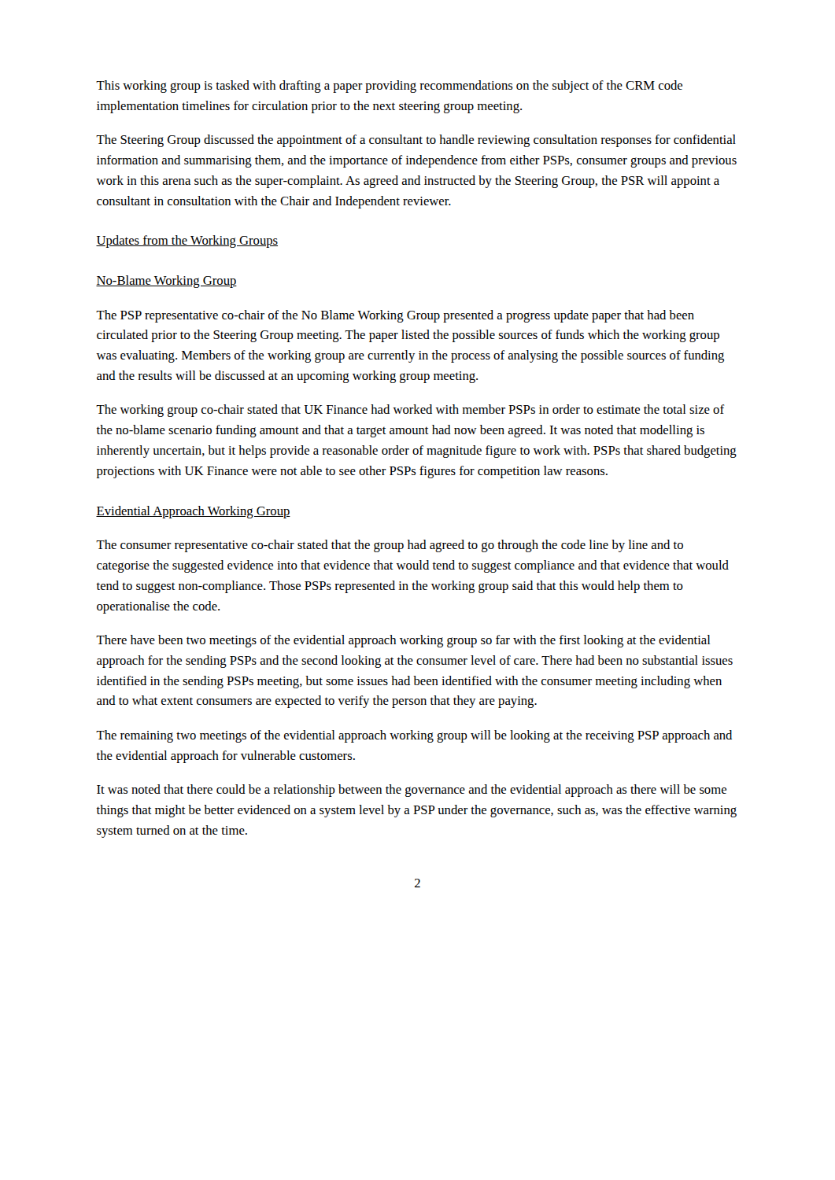This working group is tasked with drafting a paper providing recommendations on the subject of the CRM code implementation timelines for circulation prior to the next steering group meeting.
The Steering Group discussed the appointment of a consultant to handle reviewing consultation responses for confidential information and summarising them, and the importance of independence from either PSPs, consumer groups and previous work in this arena such as the super-complaint. As agreed and instructed by the Steering Group, the PSR will appoint a consultant in consultation with the Chair and Independent reviewer.
Updates from the Working Groups
No-Blame Working Group
The PSP representative co-chair of the No Blame Working Group presented a progress update paper that had been circulated prior to the Steering Group meeting. The paper listed the possible sources of funds which the working group was evaluating. Members of the working group are currently in the process of analysing the possible sources of funding and the results will be discussed at an upcoming working group meeting.
The working group co-chair stated that UK Finance had worked with member PSPs in order to estimate the total size of the no-blame scenario funding amount and that a target amount had now been agreed. It was noted that modelling is inherently uncertain, but it helps provide a reasonable order of magnitude figure to work with. PSPs that shared budgeting projections with UK Finance were not able to see other PSPs figures for competition law reasons.
Evidential Approach Working Group
The consumer representative co-chair stated that the group had agreed to go through the code line by line and to categorise the suggested evidence into that evidence that would tend to suggest compliance and that evidence that would tend to suggest non-compliance. Those PSPs represented in the working group said that this would help them to operationalise the code.
There have been two meetings of the evidential approach working group so far with the first looking at the evidential approach for the sending PSPs and the second looking at the consumer level of care. There had been no substantial issues identified in the sending PSPs meeting, but some issues had been identified with the consumer meeting including when and to what extent consumers are expected to verify the person that they are paying.
The remaining two meetings of the evidential approach working group will be looking at the receiving PSP approach and the evidential approach for vulnerable customers.
It was noted that there could be a relationship between the governance and the evidential approach as there will be some things that might be better evidenced on a system level by a PSP under the governance, such as, was the effective warning system turned on at the time.
2